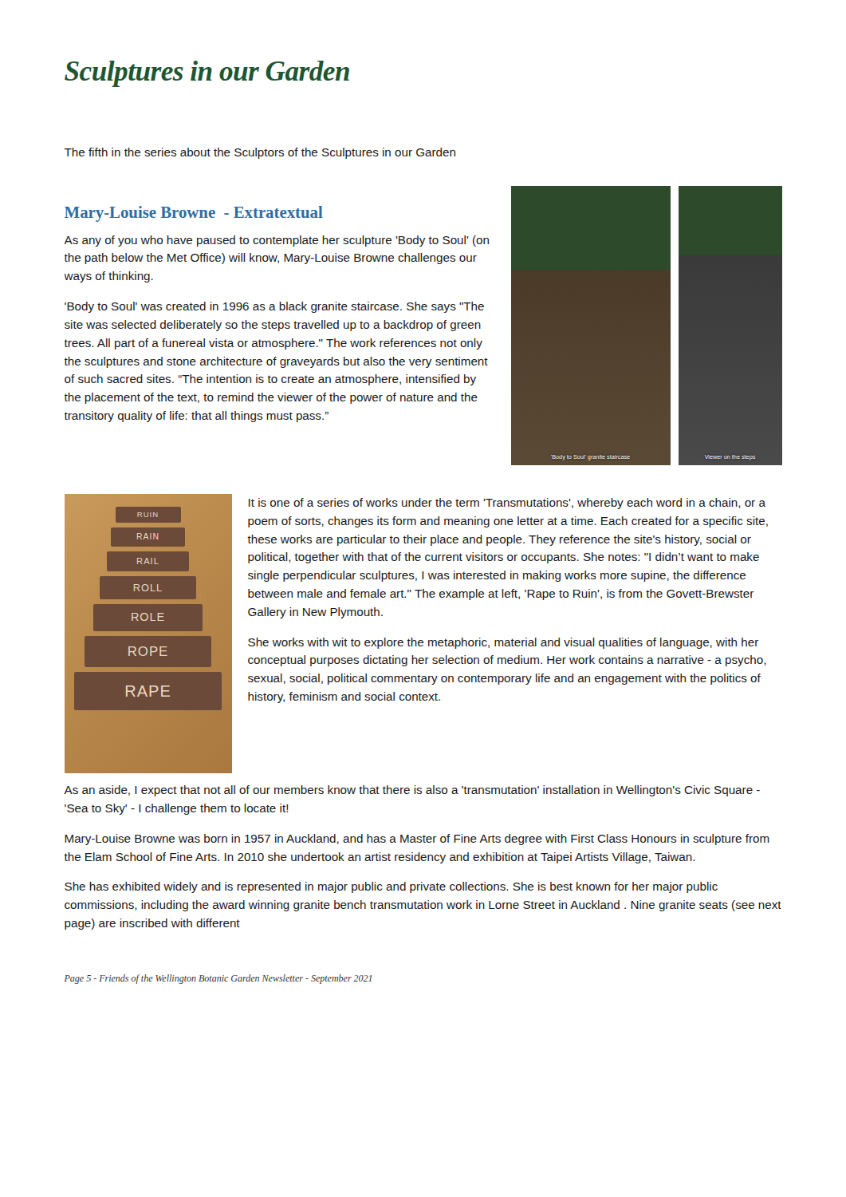Sculptures in our Garden
The fifth in the series about the Sculptors of the Sculptures in our Garden
'Body to Soul' granite staircase
Viewer on the steps
Mary-Louise Browne - Extratextual
As any of you who have paused to contemplate her sculpture 'Body to Soul' (on the path below the Met Office) will know, Mary-Louise Browne challenges our ways of thinking.
'Body to Soul' was created in 1996 as a black granite staircase. She says "The site was selected deliberately so the steps travelled up to a backdrop of green trees. All part of a funereal vista or atmosphere." The work references not only the sculptures and stone architecture of graveyards but also the very sentiment of such sacred sites. “The intention is to create an atmosphere, intensified by the placement of the text, to remind the viewer of the power of nature and the transitory quality of life: that all things must pass.”
RUIN
RAIN
RAIL
ROLL
ROLE
ROPE
RAPE
It is one of a series of works under the term 'Transmutations', whereby each word in a chain, or a poem of sorts, changes its form and meaning one letter at a time. Each created for a specific site, these works are particular to their place and people. They reference the site's history, social or political, together with that of the current visitors or occupants. She notes: "I didn’t want to make single perpendicular sculptures, I was interested in making works more supine, the difference between male and female art." The example at left, 'Rape to Ruin', is from the Govett-Brewster Gallery in New Plymouth.
She works with wit to explore the metaphoric, material and visual qualities of language, with her conceptual purposes dictating her selection of medium. Her work contains a narrative - a psycho, sexual, social, political commentary on contemporary life and an engagement with the politics of history, feminism and social context.
As an aside, I expect that not all of our members know that there is also a 'transmutation' installation in Wellington's Civic Square - 'Sea to Sky' - I challenge them to locate it!
Mary-Louise Browne was born in 1957 in Auckland, and has a Master of Fine Arts degree with First Class Honours in sculpture from the Elam School of Fine Arts. In 2010 she undertook an artist residency and exhibition at Taipei Artists Village, Taiwan.
She has exhibited widely and is represented in major public and private collections. She is best known for her major public commissions, including the award winning granite bench transmutation work in Lorne Street in Auckland . Nine granite seats (see next page) are inscribed with different
Page 5 - Friends of the Wellington Botanic Garden Newsletter - September 2021